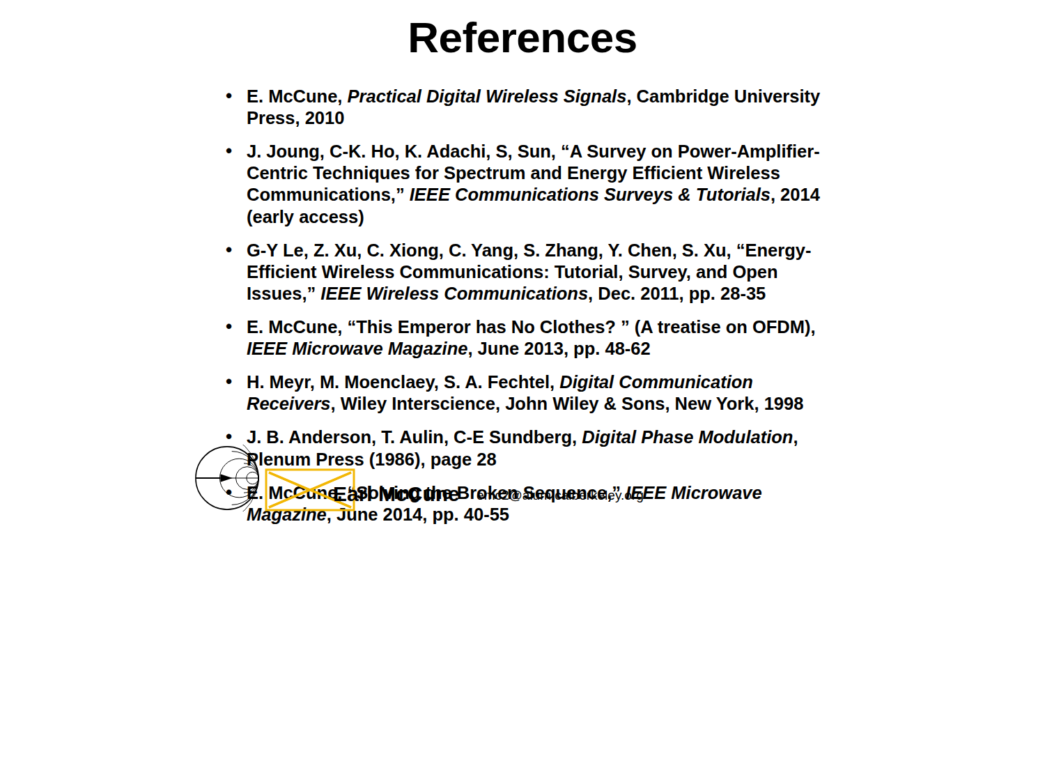References
E. McCune, Practical Digital Wireless Signals, Cambridge University Press, 2010
J. Joung, C-K. Ho, K. Adachi, S, Sun, “A Survey on Power-Amplifier-Centric Techniques for Spectrum and Energy Efficient Wireless Communications,” IEEE Communications Surveys & Tutorials, 2014 (early access)
G-Y Le, Z. Xu, C. Xiong, C. Yang, S. Zhang, Y. Chen, S. Xu, “Energy-Efficient Wireless Communications: Tutorial, Survey, and Open Issues,” IEEE Wireless Communications, Dec. 2011, pp. 28-35
E. McCune, “This Emperor has No Clothes? ” (A treatise on OFDM), IEEE Microwave Magazine, June 2013, pp. 48-62
H. Meyr, M. Moenclaey, S. A. Fechtel, Digital Communication Receivers, Wiley Interscience, John Wiley & Sons, New York, 1998
J. B. Anderson, T. Aulin, C-E Sundberg, Digital Phase Modulation, Plenum Press (1986), page 28
E. McCune, “Solving the Broken Sequence,” IEEE Microwave Magazine, June 2014, pp. 40-55
Earl McCune emc2@alum.calberkeley.org